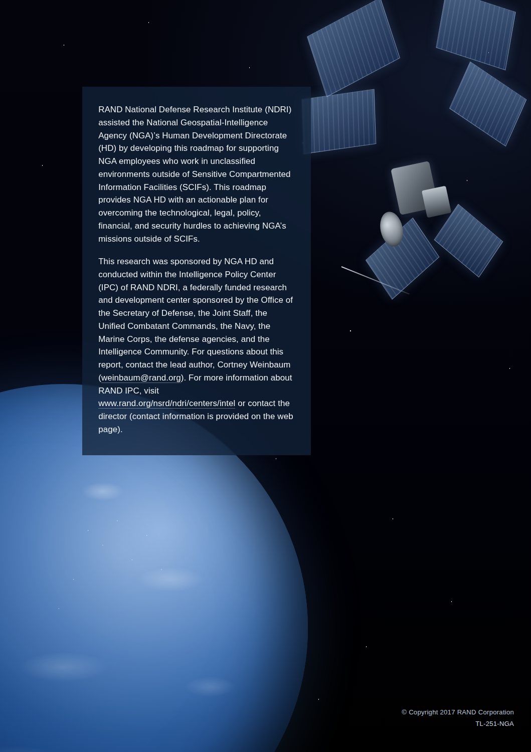RAND National Defense Research Institute (NDRI) assisted the National Geospatial-Intelligence Agency (NGA)’s Human Development Directorate (HD) by developing this roadmap for supporting NGA employees who work in unclassified environments outside of Sensitive Compartmented Information Facilities (SCIFs). This roadmap provides NGA HD with an actionable plan for overcoming the technological, legal, policy, financial, and security hurdles to achieving NGA’s missions outside of SCIFs.
This research was sponsored by NGA HD and conducted within the Intelligence Policy Center (IPC) of RAND NDRI, a federally funded research and development center sponsored by the Office of the Secretary of Defense, the Joint Staff, the Unified Combatant Commands, the Navy, the Marine Corps, the defense agencies, and the Intelligence Community. For questions about this report, contact the lead author, Cortney Weinbaum (weinbaum@rand.org). For more information about RAND IPC, visit www.rand.org/nsrd/ndri/centers/intel or contact the director (contact information is provided on the web page).
© Copyright 2017 RAND Corporation TL-251-NGA